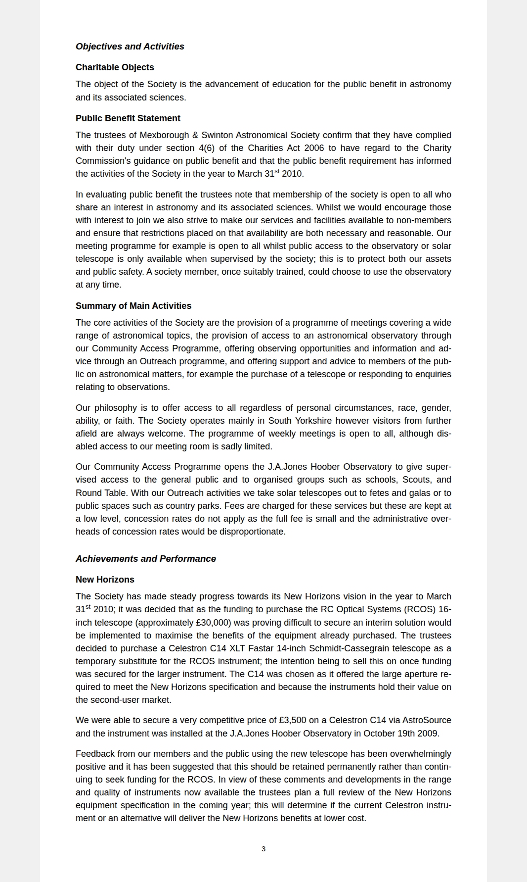Objectives and Activities
Charitable Objects
The object of the Society is the advancement of education for the public benefit in astronomy and its associated sciences.
Public Benefit Statement
The trustees of Mexborough & Swinton Astronomical Society confirm that they have complied with their duty under section 4(6) of the Charities Act 2006 to have regard to the Charity Commission's guidance on public benefit and that the public benefit requirement has informed the activities of the Society in the year to March 31st 2010.
In evaluating public benefit the trustees note that membership of the society is open to all who share an interest in astronomy and its associated sciences. Whilst we would encourage those with interest to join we also strive to make our services and facilities available to non-members and ensure that restrictions placed on that availability are both necessary and reasonable. Our meeting programme for example is open to all whilst public access to the observatory or solar telescope is only available when supervised by the society; this is to protect both our assets and public safety. A society member, once suitably trained, could choose to use the observatory at any time.
Summary of Main Activities
The core activities of the Society are the provision of a programme of meetings covering a wide range of astronomical topics, the provision of access to an astronomical observatory through our Community Access Programme, offering observing opportunities and information and advice through an Outreach programme, and offering support and advice to members of the public on astronomical matters, for example the purchase of a telescope or responding to enquiries relating to observations.
Our philosophy is to offer access to all regardless of personal circumstances, race, gender, ability, or faith. The Society operates mainly in South Yorkshire however visitors from further afield are always welcome. The programme of weekly meetings is open to all, although disabled access to our meeting room is sadly limited.
Our Community Access Programme opens the J.A.Jones Hoober Observatory to give supervised access to the general public and to organised groups such as schools, Scouts, and Round Table. With our Outreach activities we take solar telescopes out to fetes and galas or to public spaces such as country parks. Fees are charged for these services but these are kept at a low level, concession rates do not apply as the full fee is small and the administrative overheads of concession rates would be disproportionate.
Achievements and Performance
New Horizons
The Society has made steady progress towards its New Horizons vision in the year to March 31st 2010; it was decided that as the funding to purchase the RC Optical Systems (RCOS) 16-inch telescope (approximately £30,000) was proving difficult to secure an interim solution would be implemented to maximise the benefits of the equipment already purchased. The trustees decided to purchase a Celestron C14 XLT Fastar 14-inch Schmidt-Cassegrain telescope as a temporary substitute for the RCOS instrument; the intention being to sell this on once funding was secured for the larger instrument. The C14 was chosen as it offered the large aperture required to meet the New Horizons specification and because the instruments hold their value on the second-user market.
We were able to secure a very competitive price of £3,500 on a Celestron C14 via AstroSource and the instrument was installed at the J.A.Jones Hoober Observatory in October 19th 2009.
Feedback from our members and the public using the new telescope has been overwhelmingly positive and it has been suggested that this should be retained permanently rather than continuing to seek funding for the RCOS. In view of these comments and developments in the range and quality of instruments now available the trustees plan a full review of the New Horizons equipment specification in the coming year; this will determine if the current Celestron instrument or an alternative will deliver the New Horizons benefits at lower cost.
3